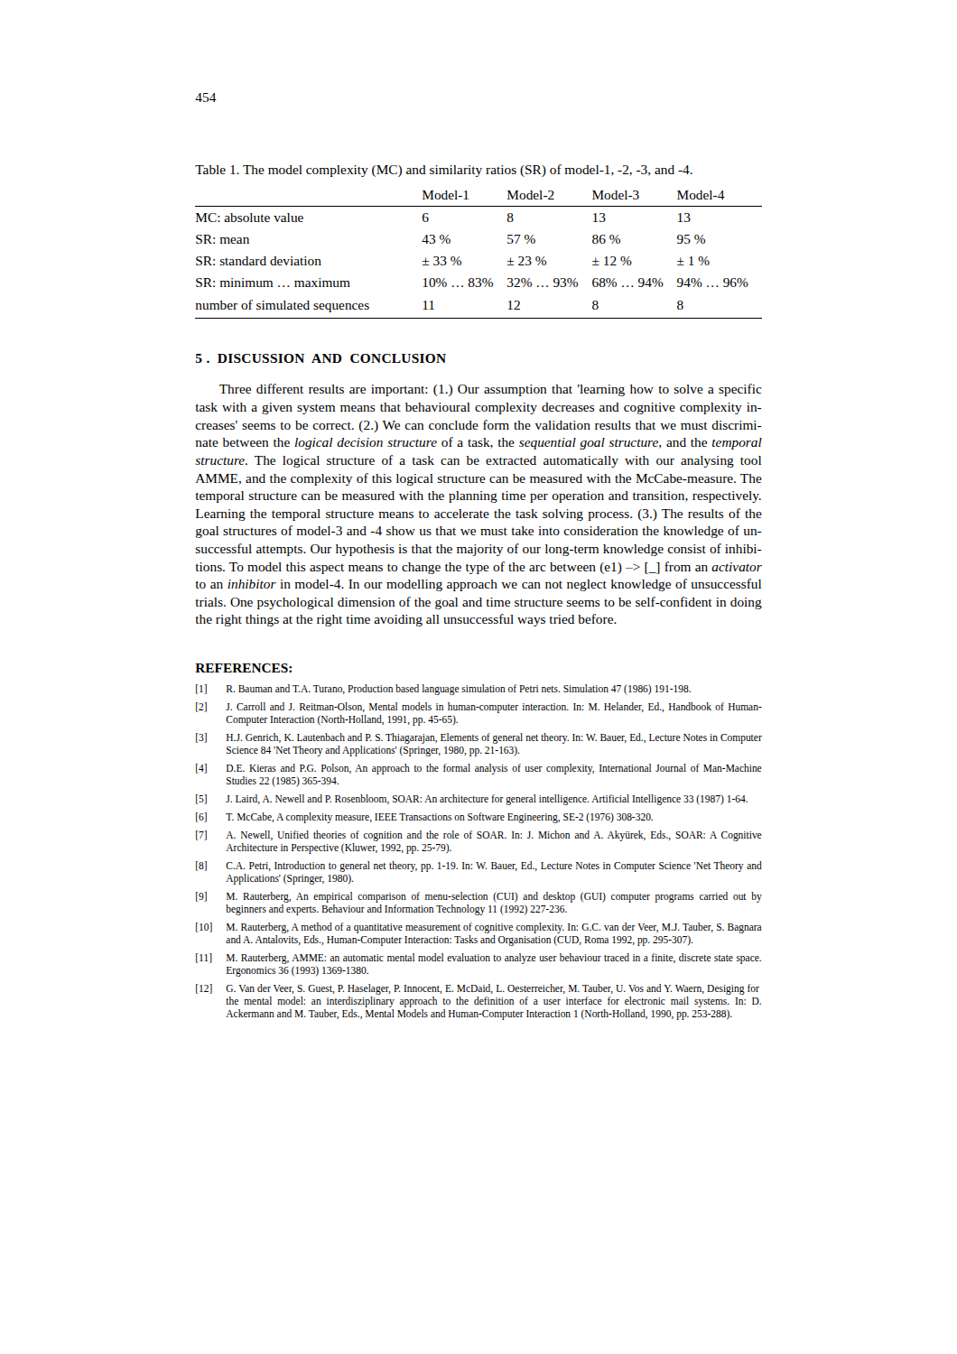454
Table 1. The model complexity (MC) and similarity ratios (SR) of model-1, -2, -3, and -4.
| | Model-1 | Model-2 | Model-3 | Model-4 |
| --- | --- | --- | --- | --- |
| MC: absolute value | 6 | 8 | 13 | 13 |
| SR: mean | 43 % | 57 % | 86 % | 95 % |
| SR: standard deviation | ± 33 % | ± 23 % | ± 12 % | ± 1 % |
| SR: minimum … maximum | 10% … 83% | 32% … 93% | 68% … 94% | 94% … 96% |
| number of simulated sequences | 11 | 12 | 8 | 8 |
5 . DISCUSSION AND CONCLUSION
Three different results are important: (1.) Our assumption that 'learning how to solve a specific task with a given system means that behavioural complexity decreases and cognitive complexity increases' seems to be correct. (2.) We can conclude form the validation results that we must discriminate between the logical decision structure of a task, the sequential goal structure, and the temporal structure. The logical structure of a task can be extracted automatically with our analysing tool AMME, and the complexity of this logical structure can be measured with the McCabe-measure. The temporal structure can be measured with the planning time per operation and transition, respectively. Learning the temporal structure means to accelerate the task solving process. (3.) The results of the goal structures of model-3 and -4 show us that we must take into consideration the knowledge of unsuccessful attempts. Our hypothesis is that the majority of our long-term knowledge consist of inhibitions. To model this aspect means to change the type of the arc between (e1) –> [_] from an activator to an inhibitor in model-4. In our modelling approach we can not neglect knowledge of unsuccessful trials. One psychological dimension of the goal and time structure seems to be self-confident in doing the right things at the right time avoiding all unsuccessful ways tried before.
REFERENCES:
[1] R. Bauman and T.A. Turano, Production based language simulation of Petri nets. Simulation 47 (1986) 191-198.
[2] J. Carroll and J. Reitman-Olson, Mental models in human-computer interaction. In: M. Helander, Ed., Handbook of Human-Computer Interaction (North-Holland, 1991, pp. 45-65).
[3] H.J. Genrich, K. Lautenbach and P. S. Thiagarajan, Elements of general net theory. In: W. Bauer, Ed., Lecture Notes in Computer Science 84 'Net Theory and Applications' (Springer, 1980, pp. 21-163).
[4] D.E. Kieras and P.G. Polson, An approach to the formal analysis of user complexity, International Journal of Man-Machine Studies 22 (1985) 365-394.
[5] J. Laird, A. Newell and P. Rosenbloom, SOAR: An architecture for general intelligence. Artificial Intelligence 33 (1987) 1-64.
[6] T. McCabe, A complexity measure, IEEE Transactions on Software Engineering, SE-2 (1976) 308-320.
[7] A. Newell, Unified theories of cognition and the role of SOAR. In: J. Michon and A. Akyürek, Eds., SOAR: A Cognitive Architecture in Perspective (Kluwer, 1992, pp. 25-79).
[8] C.A. Petri, Introduction to general net theory, pp. 1-19. In: W. Bauer, Ed., Lecture Notes in Computer Science 'Net Theory and Applications' (Springer, 1980).
[9] M. Rauterberg, An empirical comparison of menu-selection (CUI) and desktop (GUI) computer programs carried out by beginners and experts. Behaviour and Information Technology 11 (1992) 227-236.
[10] M. Rauterberg, A method of a quantitative measurement of cognitive complexity. In: G.C. van der Veer, M.J. Tauber, S. Bagnara and A. Antalovits, Eds., Human-Computer Interaction: Tasks and Organisation (CUD, Roma 1992, pp. 295-307).
[11] M. Rauterberg, AMME: an automatic mental model evaluation to analyze user behaviour traced in a finite, discrete state space. Ergonomics 36 (1993) 1369-1380.
[12] G. Van der Veer, S. Guest, P. Haselager, P. Innocent, E. McDaid, L. Oesterreicher, M. Tauber, U. Vos and Y. Waern, Desiging for the mental model: an interdisziplinary approach to the definition of a user interface for electronic mail systems. In: D. Ackermann and M. Tauber, Eds., Mental Models and Human-Computer Interaction 1 (North-Holland, 1990, pp. 253-288).